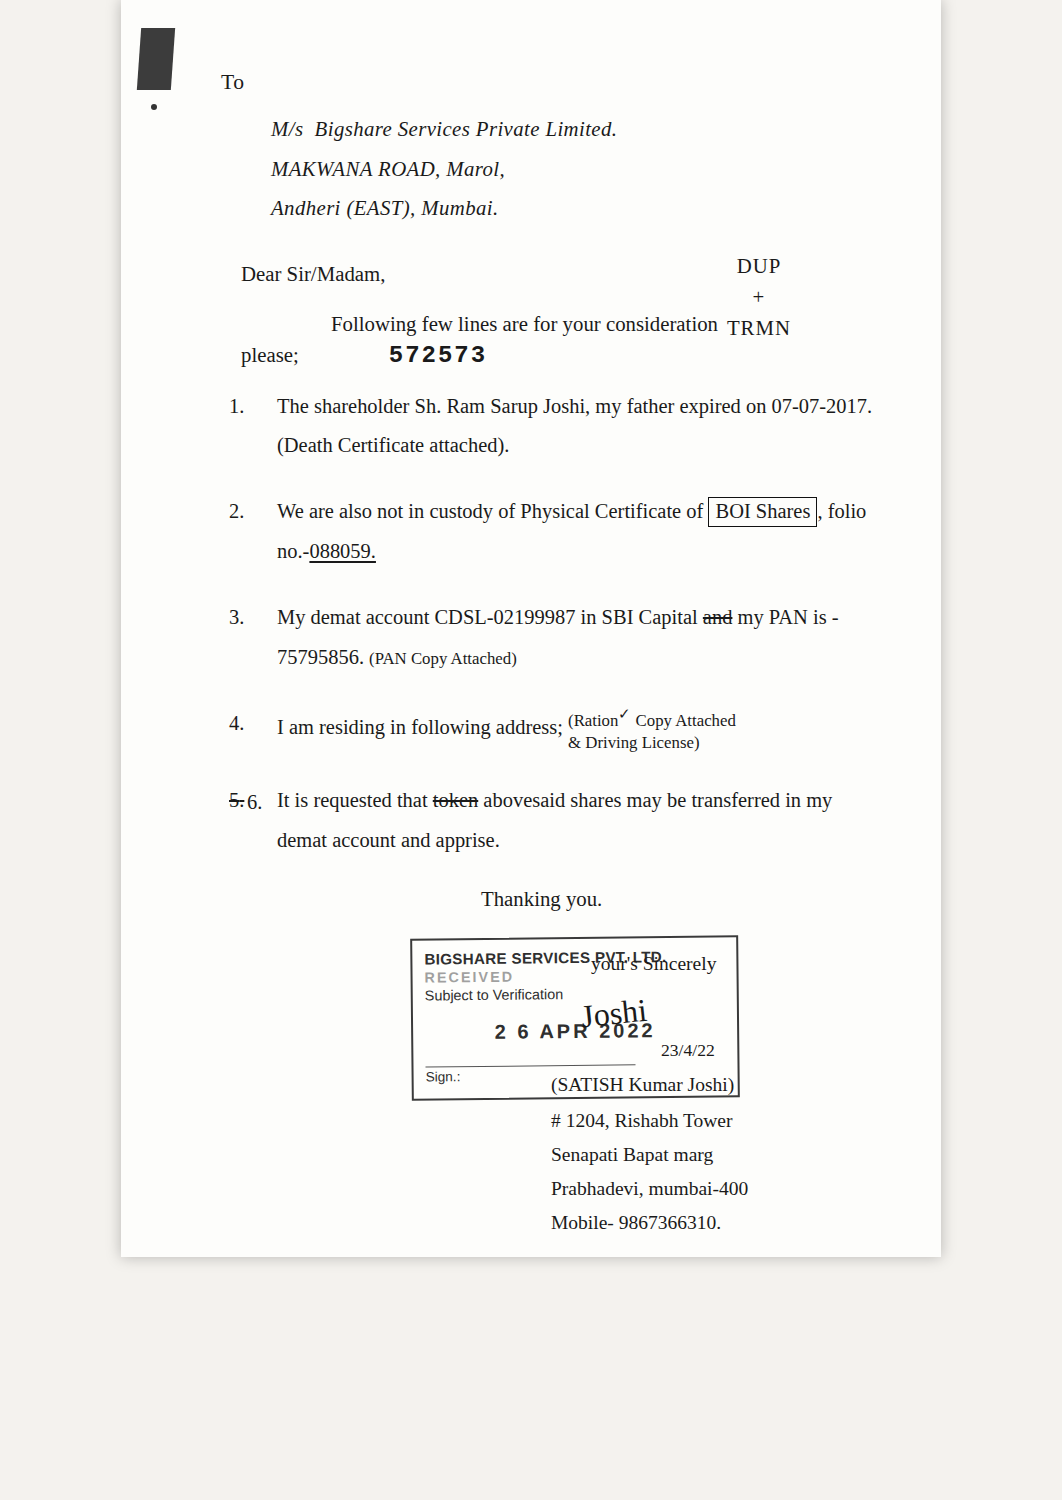To
M/s Bigshare Services Private Limited. MAKWANA ROAD, Marol, Andheri (EAST), Mumbai.
DUP
+
TRMN
Dear Sir/Madam,
Following few lines are for your consideration
please; 572573
The shareholder Sh. Ram Sarup Joshi, my father expired on 07-07-2017. (Death Certificate attached).
We are also not in custody of Physical Certificate of BOI Shares, folio no.-088059.
My demat account CDSL-​​​02199987 in SBI Capital and my PAN is - 75795856. (PAN Copy Attached)
I am residing in following address; (Ration✓ Copy Attached
& Driving License)
6. It is requested that token abovesaid shares may be transferred in my demat account and apprise.
Thanking you.
BIGSHARE SERVICES PVT. LTD.
RECEIVED
Subject to Verification
2 6 APR 2022
Sign.:
your's Sincerely
Joshi
23/4/22
(SATISH Kumar Joshi)
# 1204, Rishabh Tower
Senapati Bapat marg
Prabhadevi, mumbai-400
Mobile- 9867366310.